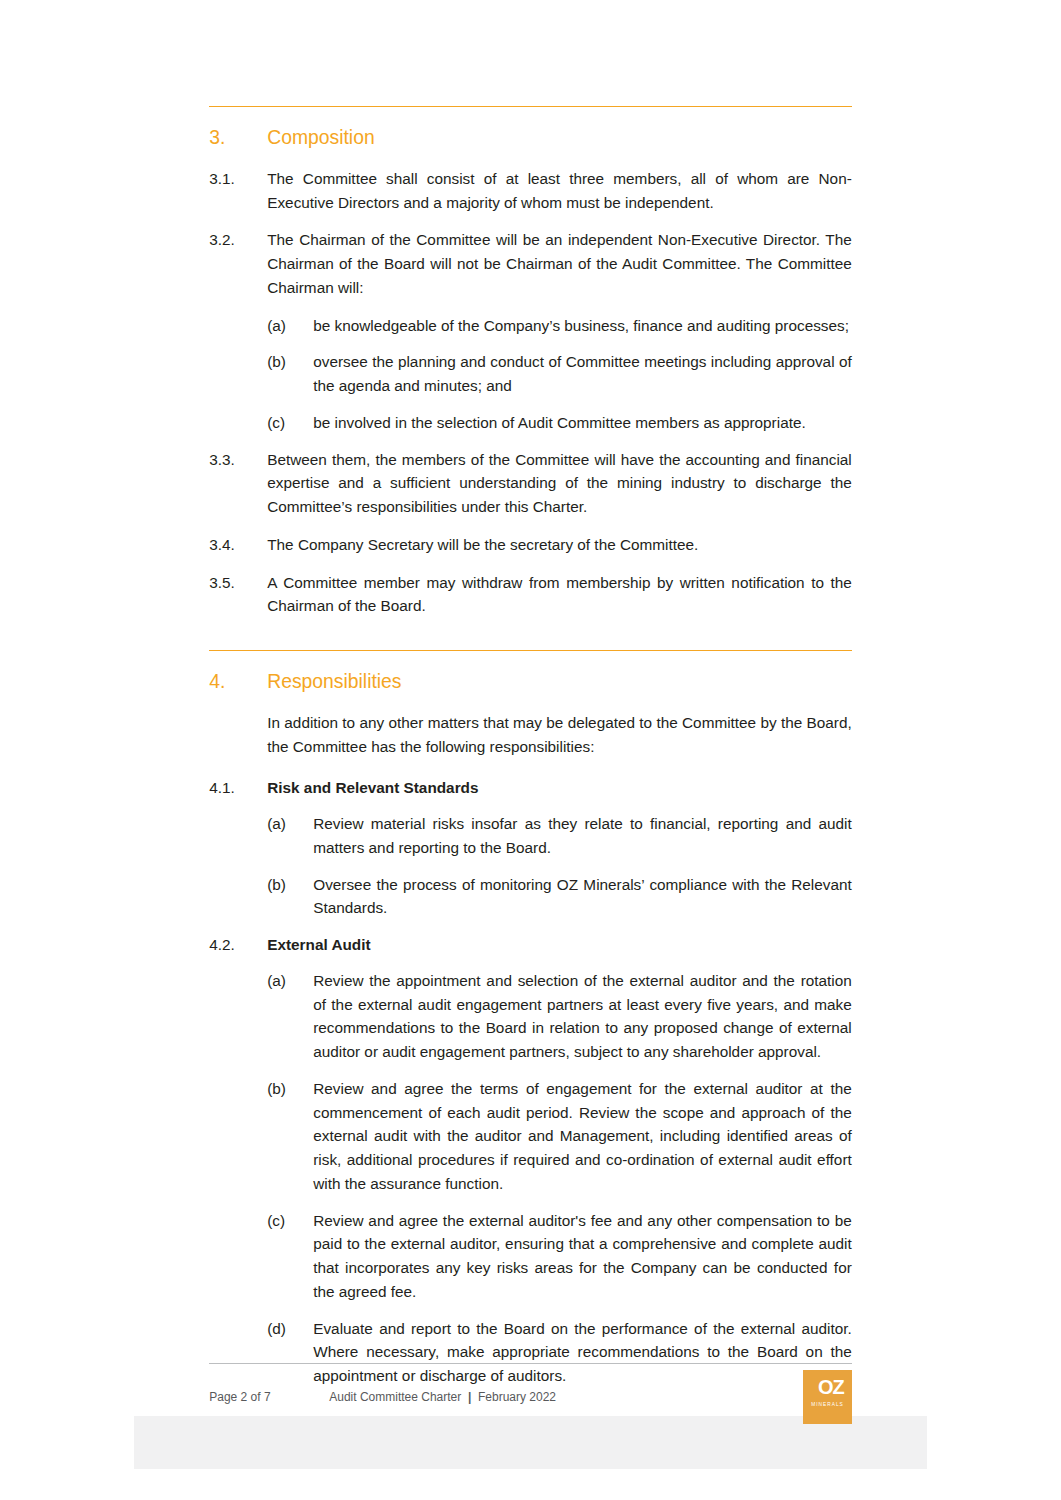3. Composition
3.1.
The Committee shall consist of at least three members, all of whom are Non-Executive Directors and a majority of whom must be independent.
3.2.
The Chairman of the Committee will be an independent Non-Executive Director. The Chairman of the Board will not be Chairman of the Audit Committee. The Committee Chairman will:
(a)
be knowledgeable of the Company’s business, finance and auditing processes;
(b)
oversee the planning and conduct of Committee meetings including approval of the agenda and minutes; and
(c)
be involved in the selection of Audit Committee members as appropriate.
3.3.
Between them, the members of the Committee will have the accounting and financial expertise and a sufficient understanding of the mining industry to discharge the Committee’s responsibilities under this Charter.
3.4.
The Company Secretary will be the secretary of the Committee.
3.5.
A Committee member may withdraw from membership by written notification to the Chairman of the Board.
4. Responsibilities
In addition to any other matters that may be delegated to the Committee by the Board, the Committee has the following responsibilities:
4.1. Risk and Relevant Standards
(a)
Review material risks insofar as they relate to financial, reporting and audit matters and reporting to the Board.
(b)
Oversee the process of monitoring OZ Minerals’ compliance with the Relevant Standards.
4.2. External Audit
(a)
Review the appointment and selection of the external auditor and the rotation of the external audit engagement partners at least every five years, and make recommendations to the Board in relation to any proposed change of external auditor or audit engagement partners, subject to any shareholder approval.
(b)
Review and agree the terms of engagement for the external auditor at the commencement of each audit period. Review the scope and approach of the external audit with the auditor and Management, including identified areas of risk, additional procedures if required and co-ordination of external audit effort with the assurance function.
(c)
Review and agree the external auditor's fee and any other compensation to be paid to the external auditor, ensuring that a comprehensive and complete audit that incorporates any key risks areas for the Company can be conducted for the agreed fee.
(d)
Evaluate and report to the Board on the performance of the external auditor. Where necessary, make appropriate recommendations to the Board on the appointment or discharge of auditors.
Page 2 of 7
Audit Committee Charter | February 2022
OZMINERALS